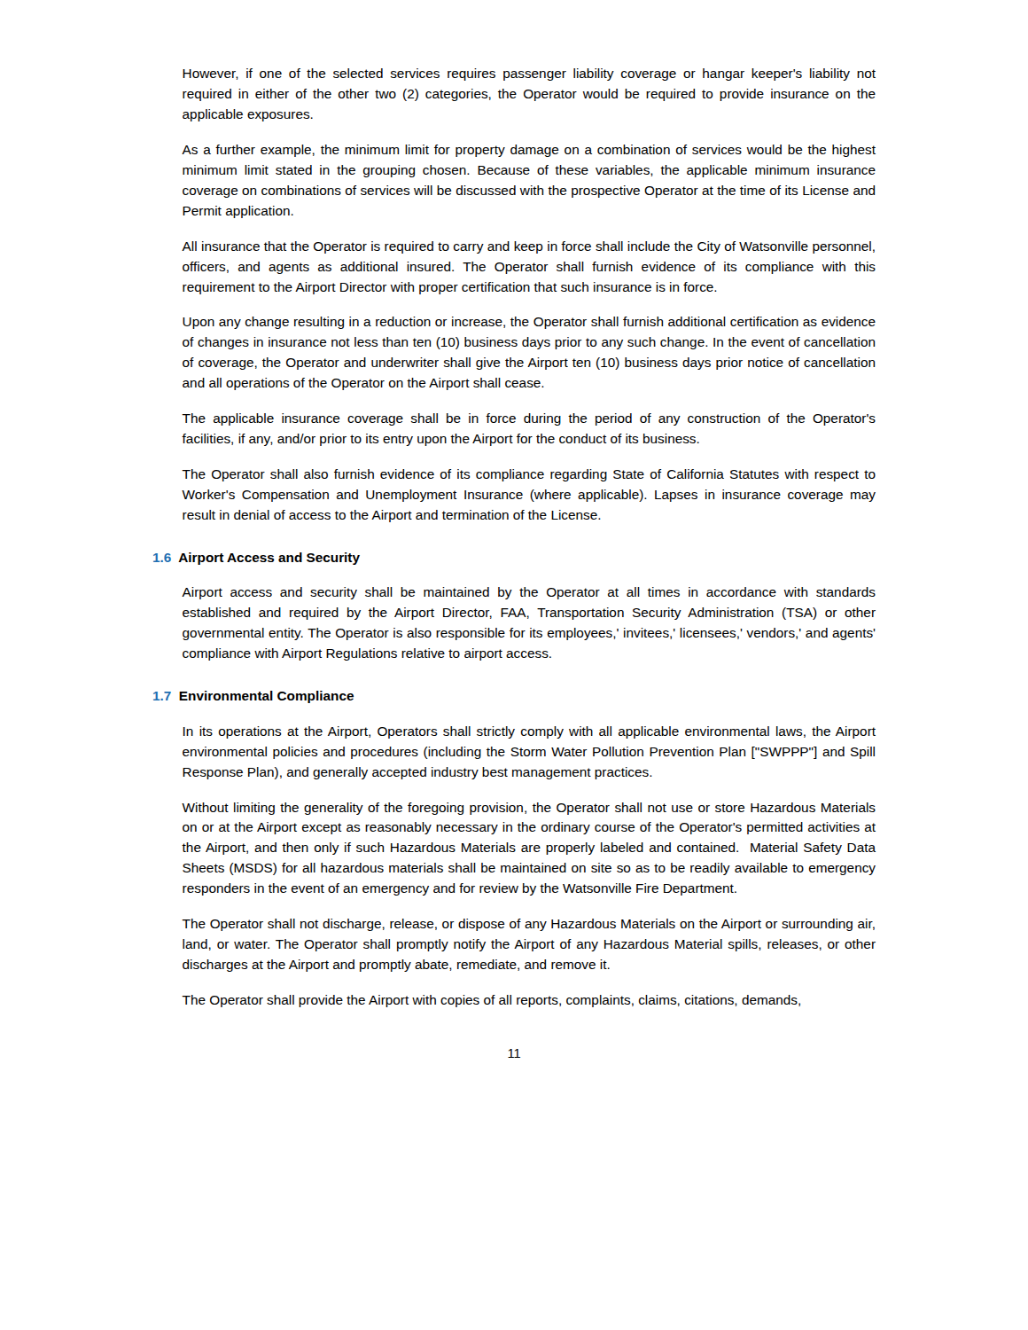However, if one of the selected services requires passenger liability coverage or hangar keeper's liability not required in either of the other two (2) categories, the Operator would be required to provide insurance on the applicable exposures.
As a further example, the minimum limit for property damage on a combination of services would be the highest minimum limit stated in the grouping chosen. Because of these variables, the applicable minimum insurance coverage on combinations of services will be discussed with the prospective Operator at the time of its License and Permit application.
All insurance that the Operator is required to carry and keep in force shall include the City of Watsonville personnel, officers, and agents as additional insured. The Operator shall furnish evidence of its compliance with this requirement to the Airport Director with proper certification that such insurance is in force.
Upon any change resulting in a reduction or increase, the Operator shall furnish additional certification as evidence of changes in insurance not less than ten (10) business days prior to any such change. In the event of cancellation of coverage, the Operator and underwriter shall give the Airport ten (10) business days prior notice of cancellation and all operations of the Operator on the Airport shall cease.
The applicable insurance coverage shall be in force during the period of any construction of the Operator's facilities, if any, and/or prior to its entry upon the Airport for the conduct of its business.
The Operator shall also furnish evidence of its compliance regarding State of California Statutes with respect to Worker's Compensation and Unemployment Insurance (where applicable). Lapses in insurance coverage may result in denial of access to the Airport and termination of the License.
1.6 Airport Access and Security
Airport access and security shall be maintained by the Operator at all times in accordance with standards established and required by the Airport Director, FAA, Transportation Security Administration (TSA) or other governmental entity. The Operator is also responsible for its employees,' invitees,' licensees,' vendors,' and agents' compliance with Airport Regulations relative to airport access.
1.7 Environmental Compliance
In its operations at the Airport, Operators shall strictly comply with all applicable environmental laws, the Airport environmental policies and procedures (including the Storm Water Pollution Prevention Plan ["SWPPP"] and Spill Response Plan), and generally accepted industry best management practices.
Without limiting the generality of the foregoing provision, the Operator shall not use or store Hazardous Materials on or at the Airport except as reasonably necessary in the ordinary course of the Operator's permitted activities at the Airport, and then only if such Hazardous Materials are properly labeled and contained. Material Safety Data Sheets (MSDS) for all hazardous materials shall be maintained on site so as to be readily available to emergency responders in the event of an emergency and for review by the Watsonville Fire Department.
The Operator shall not discharge, release, or dispose of any Hazardous Materials on the Airport or surrounding air, land, or water. The Operator shall promptly notify the Airport of any Hazardous Material spills, releases, or other discharges at the Airport and promptly abate, remediate, and remove it.
The Operator shall provide the Airport with copies of all reports, complaints, claims, citations, demands,
11